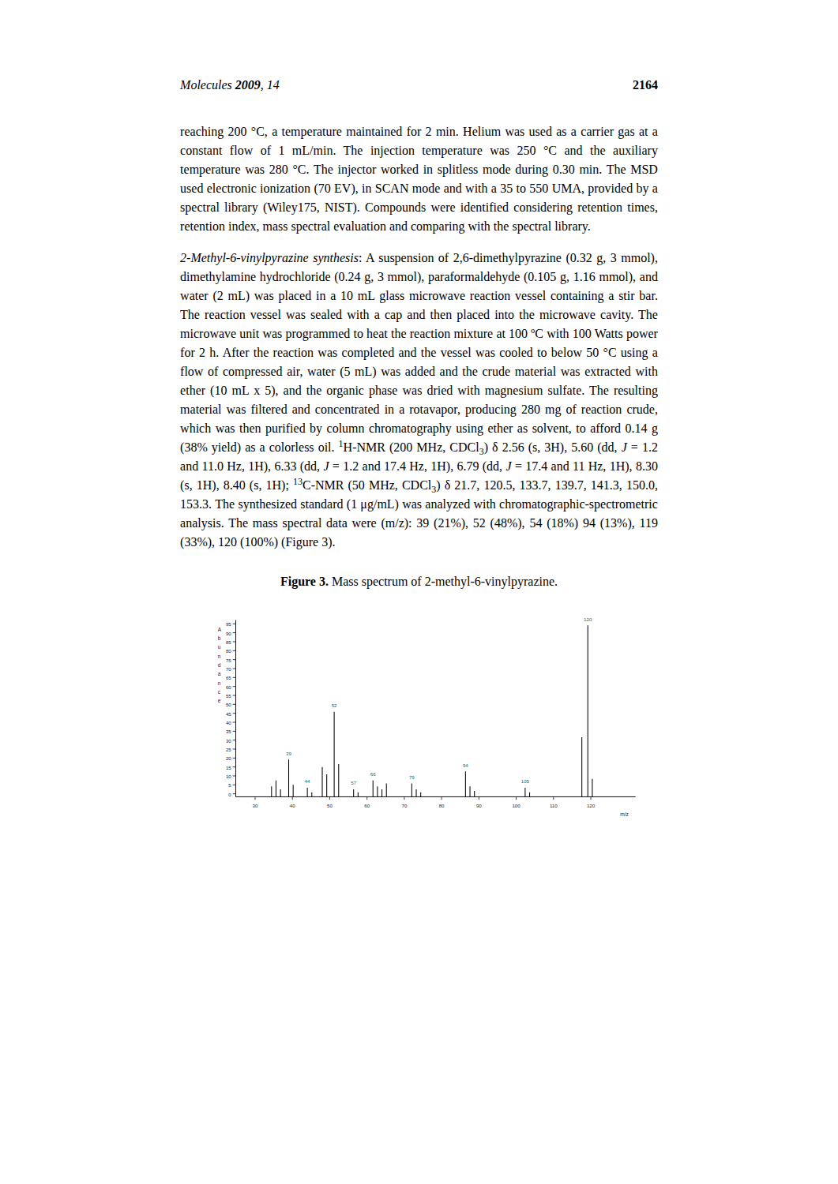Molecules 2009, 14 2164
reaching 200 °C, a temperature maintained for 2 min. Helium was used as a carrier gas at a constant flow of 1 mL/min. The injection temperature was 250 °C and the auxiliary temperature was 280 °C. The injector worked in splitless mode during 0.30 min. The MSD used electronic ionization (70 EV), in SCAN mode and with a 35 to 550 UMA, provided by a spectral library (Wiley175, NIST). Compounds were identified considering retention times, retention index, mass spectral evaluation and comparing with the spectral library.
2-Methyl-6-vinylpyrazine synthesis: A suspension of 2,6-dimethylpyrazine (0.32 g, 3 mmol), dimethylamine hydrochloride (0.24 g, 3 mmol), paraformaldehyde (0.105 g, 1.16 mmol), and water (2 mL) was placed in a 10 mL glass microwave reaction vessel containing a stir bar. The reaction vessel was sealed with a cap and then placed into the microwave cavity. The microwave unit was programmed to heat the reaction mixture at 100 ºC with 100 Watts power for 2 h. After the reaction was completed and the vessel was cooled to below 50 °C using a flow of compressed air, water (5 mL) was added and the crude material was extracted with ether (10 mL x 5), and the organic phase was dried with magnesium sulfate. The resulting material was filtered and concentrated in a rotavapor, producing 280 mg of reaction crude, which was then purified by column chromatography using ether as solvent, to afford 0.14 g (38% yield) as a colorless oil. 1H-NMR (200 MHz, CDCl3) δ 2.56 (s, 3H), 5.60 (dd, J = 1.2 and 11.0 Hz, 1H), 6.33 (dd, J = 1.2 and 17.4 Hz, 1H), 6.79 (dd, J = 17.4 and 11 Hz, 1H), 8.30 (s, 1H), 8.40 (s, 1H); 13C-NMR (50 MHz, CDCl3) δ 21.7, 120.5, 133.7, 139.7, 141.3, 150.0, 153.3. The synthesized standard (1 μg/mL) was analyzed with chromatographic-spectrometric analysis. The mass spectral data were (m/z): 39 (21%), 52 (48%), 54 (18%) 94 (13%), 119 (33%), 120 (100%) (Figure 3).
Figure 3. Mass spectrum of 2-methyl-6-vinylpyrazine.
A b u n d a n c e 95 90 85 80 75 70 65 60 55 50 45 40 35 30 25 20 15 10 5 0 30 40 50 60 70 80 90 100 110 120 m/z 39 44 52 57 66 79 94 105 120